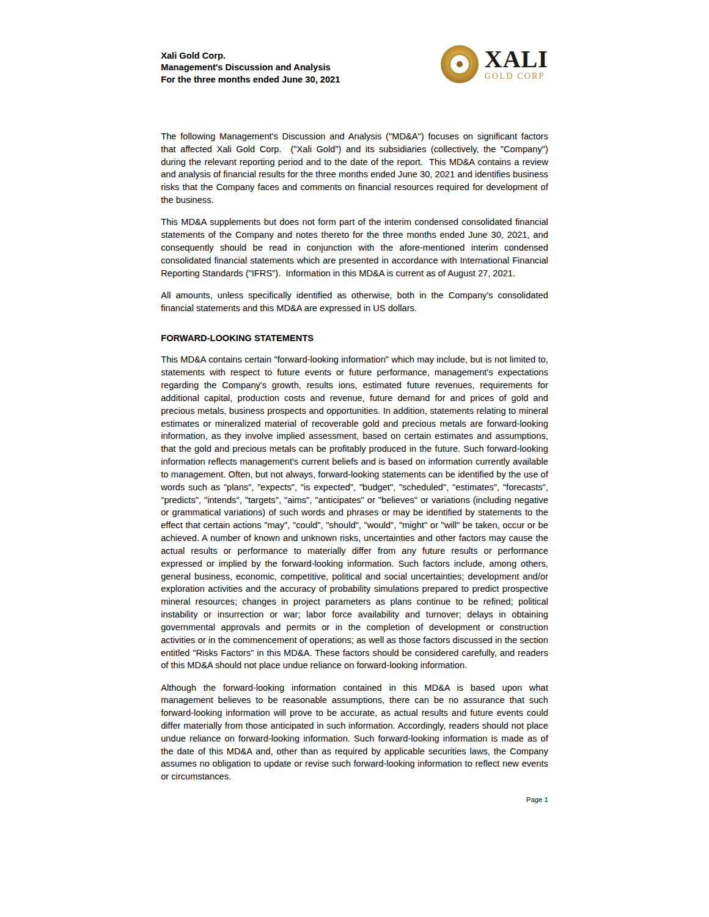Xali Gold Corp.
Management's Discussion and Analysis
For the three months ended June 30, 2021
XALI
GOLD CORP
The following Management's Discussion and Analysis ("MD&A") focuses on significant factors that affected Xali Gold Corp. ("Xali Gold") and its subsidiaries (collectively, the "Company") during the relevant reporting period and to the date of the report. This MD&A contains a review and analysis of financial results for the three months ended June 30, 2021 and identifies business risks that the Company faces and comments on financial resources required for development of the business.
This MD&A supplements but does not form part of the interim condensed consolidated financial statements of the Company and notes thereto for the three months ended June 30, 2021, and consequently should be read in conjunction with the afore-mentioned interim condensed consolidated financial statements which are presented in accordance with International Financial Reporting Standards ("IFRS"). Information in this MD&A is current as of August 27, 2021.
All amounts, unless specifically identified as otherwise, both in the Company's consolidated financial statements and this MD&A are expressed in US dollars.
FORWARD-LOOKING STATEMENTS
This MD&A contains certain "forward-looking information" which may include, but is not limited to, statements with respect to future events or future performance, management's expectations regarding the Company's growth, results ions, estimated future revenues, requirements for additional capital, production costs and revenue, future demand for and prices of gold and precious metals, business prospects and opportunities. In addition, statements relating to mineral estimates or mineralized material of recoverable gold and precious metals are forward-looking information, as they involve implied assessment, based on certain estimates and assumptions, that the gold and precious metals can be profitably produced in the future. Such forward-looking information reflects management's current beliefs and is based on information currently available to management. Often, but not always, forward-looking statements can be identified by the use of words such as "plans", "expects", "is expected", "budget", "scheduled", "estimates", "forecasts", "predicts", "intends", "targets", "aims", "anticipates" or "believes" or variations (including negative or grammatical variations) of such words and phrases or may be identified by statements to the effect that certain actions "may", "could", "should", "would", "might" or "will" be taken, occur or be achieved. A number of known and unknown risks, uncertainties and other factors may cause the actual results or performance to materially differ from any future results or performance expressed or implied by the forward-looking information. Such factors include, among others, general business, economic, competitive, political and social uncertainties; development and/or exploration activities and the accuracy of probability simulations prepared to predict prospective mineral resources; changes in project parameters as plans continue to be refined; political instability or insurrection or war; labor force availability and turnover; delays in obtaining governmental approvals and permits or in the completion of development or construction activities or in the commencement of operations; as well as those factors discussed in the section entitled "Risks Factors" in this MD&A. These factors should be considered carefully, and readers of this MD&A should not place undue reliance on forward-looking information.
Although the forward-looking information contained in this MD&A is based upon what management believes to be reasonable assumptions, there can be no assurance that such forward-looking information will prove to be accurate, as actual results and future events could differ materially from those anticipated in such information. Accordingly, readers should not place undue reliance on forward-looking information. Such forward-looking information is made as of the date of this MD&A and, other than as required by applicable securities laws, the Company assumes no obligation to update or revise such forward-looking information to reflect new events or circumstances.
Page 1